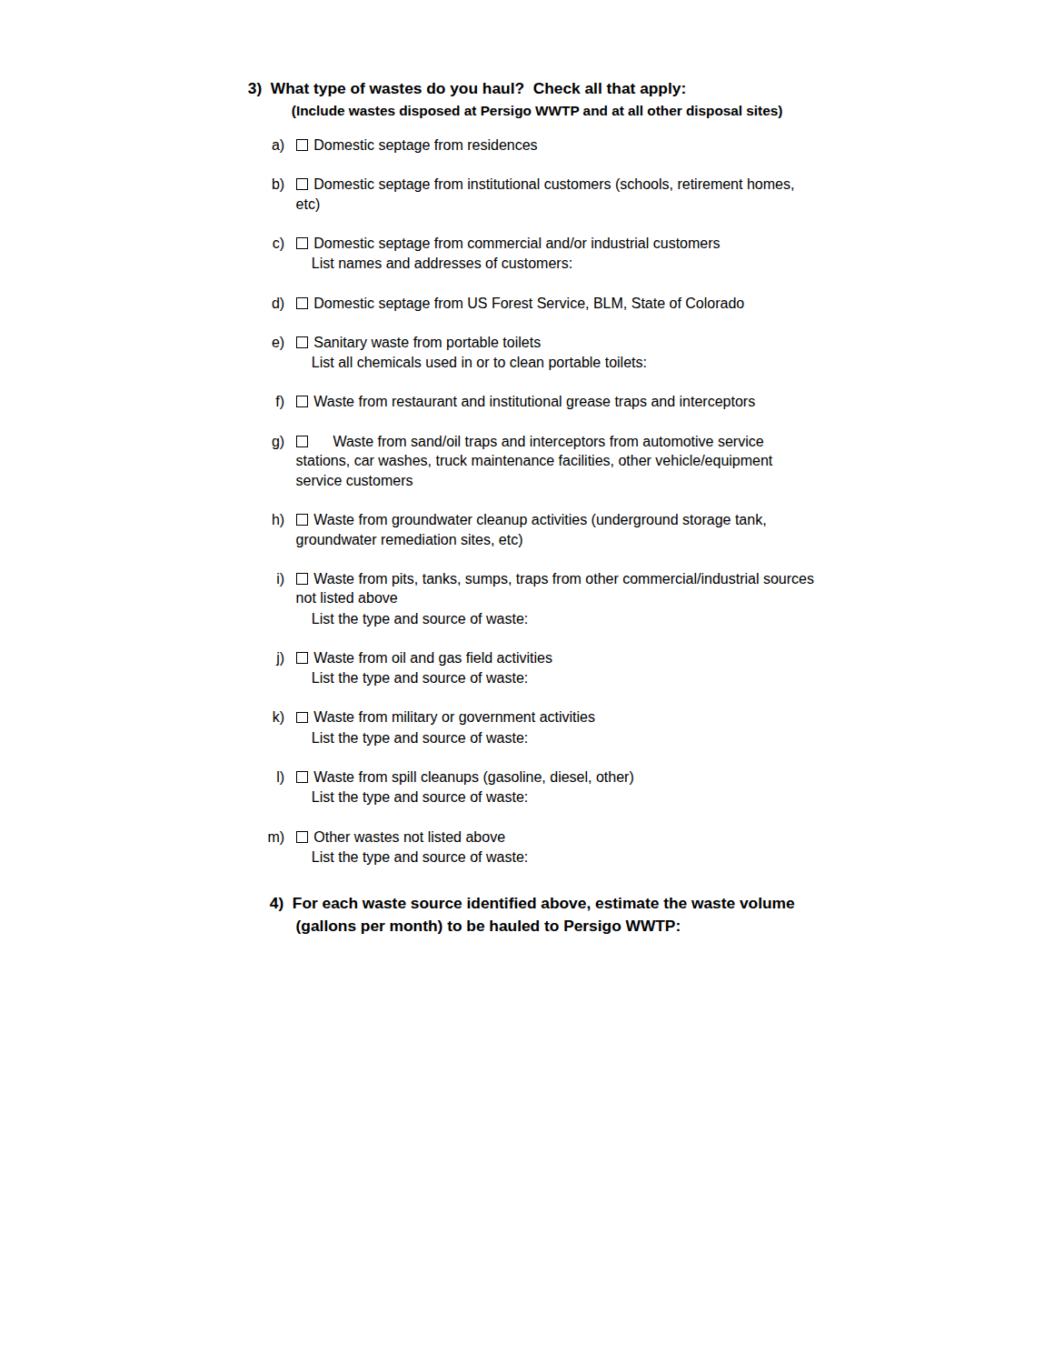3) What type of wastes do you haul? Check all that apply:
(Include wastes disposed at Persigo WWTP and at all other disposal sites)
a) Domestic septage from residences
b) Domestic septage from institutional customers (schools, retirement homes, etc)
c) Domestic septage from commercial and/or industrial customers List names and addresses of customers:
d) Domestic septage from US Forest Service, BLM, State of Colorado
e) Sanitary waste from portable toilets List all chemicals used in or to clean portable toilets:
f) Waste from restaurant and institutional grease traps and interceptors
g) Waste from sand/oil traps and interceptors from automotive service stations, car washes, truck maintenance facilities, other vehicle/equipment service customers
h) Waste from groundwater cleanup activities (underground storage tank, groundwater remediation sites, etc)
i) Waste from pits, tanks, sumps, traps from other commercial/industrial sources not listed above List the type and source of waste:
j) Waste from oil and gas field activities List the type and source of waste:
k) Waste from military or government activities List the type and source of waste:
l) Waste from spill cleanups (gasoline, diesel, other) List the type and source of waste:
m) Other wastes not listed above List the type and source of waste:
4) For each waste source identified above, estimate the waste volume (gallons per month) to be hauled to Persigo WWTP: